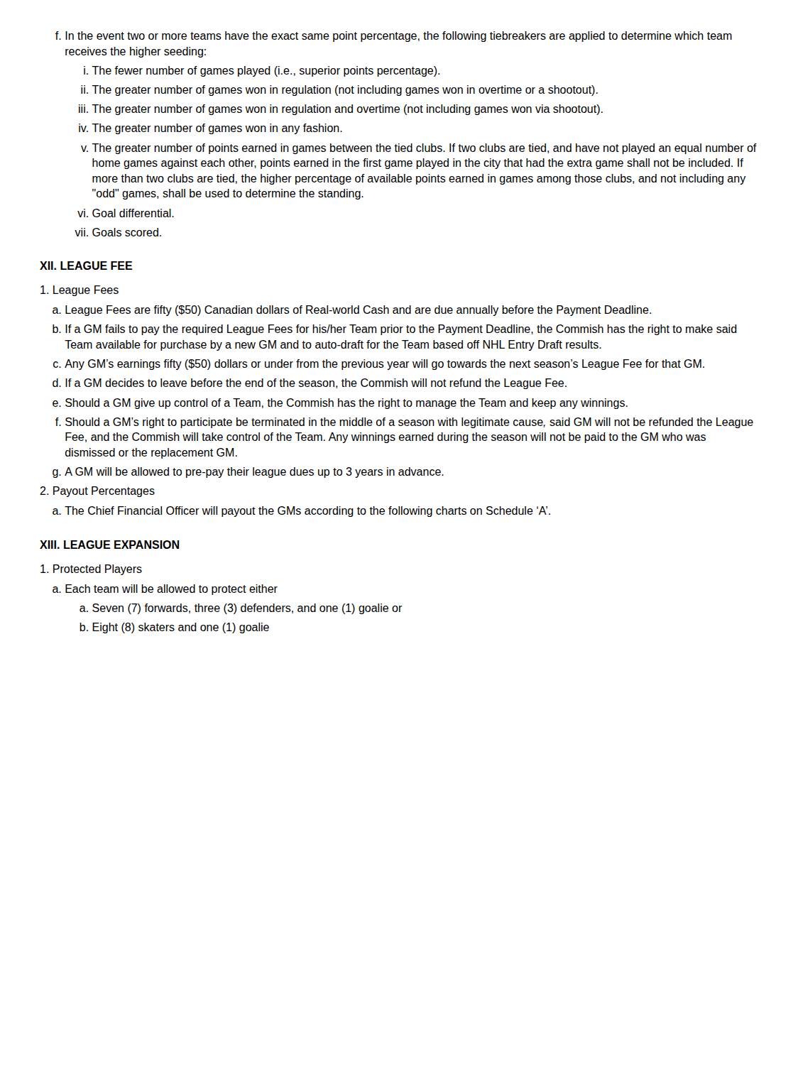In the event two or more teams have the exact same point percentage, the following tiebreakers are applied to determine which team receives the higher seeding:
The fewer number of games played (i.e., superior points percentage).
The greater number of games won in regulation (not including games won in overtime or a shootout).
The greater number of games won in regulation and overtime (not including games won via shootout).
The greater number of games won in any fashion.
The greater number of points earned in games between the tied clubs. If two clubs are tied, and have not played an equal number of home games against each other, points earned in the first game played in the city that had the extra game shall not be included. If more than two clubs are tied, the higher percentage of available points earned in games among those clubs, and not including any "odd" games, shall be used to determine the standing.
Goal differential.
Goals scored.
XII. LEAGUE FEE
1. League Fees
League Fees are fifty ($50) Canadian dollars of Real-world Cash and are due annually before the Payment Deadline.
If a GM fails to pay the required League Fees for his/her Team prior to the Payment Deadline, the Commish has the right to make said Team available for purchase by a new GM and to auto-draft for the Team based off NHL Entry Draft results.
Any GM’s earnings fifty ($50) dollars or under from the previous year will go towards the next season’s League Fee for that GM.
If a GM decides to leave before the end of the season, the Commish will not refund the League Fee.
Should a GM give up control of a Team, the Commish has the right to manage the Team and keep any winnings.
Should a GM’s right to participate be terminated in the middle of a season with legitimate cause, said GM will not be refunded the League Fee, and the Commish will take control of the Team. Any winnings earned during the season will not be paid to the GM who was dismissed or the replacement GM.
A GM will be allowed to pre-pay their league dues up to 3 years in advance.
2. Payout Percentages
The Chief Financial Officer will payout the GMs according to the following charts on Schedule ‘A’.
XIII. LEAGUE EXPANSION
1. Protected Players
Each team will be allowed to protect either
Seven (7) forwards, three (3) defenders, and one (1) goalie or
Eight (8) skaters and one (1) goalie